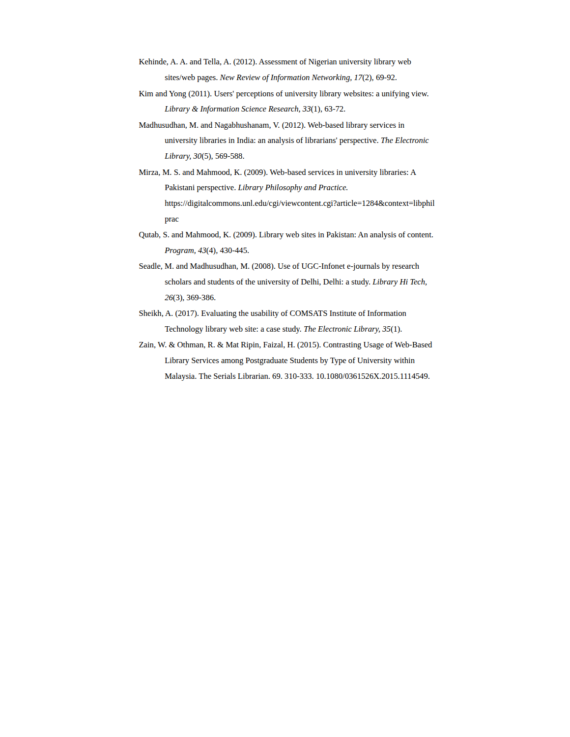Kehinde, A. A. and Tella, A. (2012). Assessment of Nigerian university library web sites/web pages. New Review of Information Networking, 17(2), 69-92.
Kim and Yong (2011). Users' perceptions of university library websites: a unifying view. Library & Information Science Research, 33(1), 63-72.
Madhusudhan, M. and Nagabhushanam, V. (2012). Web-based library services in university libraries in India: an analysis of librarians' perspective. The Electronic Library, 30(5), 569-588.
Mirza, M. S. and Mahmood, K. (2009). Web-based services in university libraries: A Pakistani perspective. Library Philosophy and Practice.
https://digitalcommons.unl.edu/cgi/viewcontent.cgi?article=1284&context=libphilprac
Qutab, S. and Mahmood, K. (2009). Library web sites in Pakistan: An analysis of content. Program, 43(4), 430-445.
Seadle, M. and Madhusudhan, M. (2008). Use of UGC-Infonet e-journals by research scholars and students of the university of Delhi, Delhi: a study. Library Hi Tech, 26(3), 369-386.
Sheikh, A. (2017). Evaluating the usability of COMSATS Institute of Information Technology library web site: a case study. The Electronic Library, 35(1).
Zain, W. & Othman, R. & Mat Ripin, Faizal, H. (2015). Contrasting Usage of Web-Based Library Services among Postgraduate Students by Type of University within Malaysia. The Serials Librarian. 69. 310-333. 10.1080/0361526X.2015.1114549.